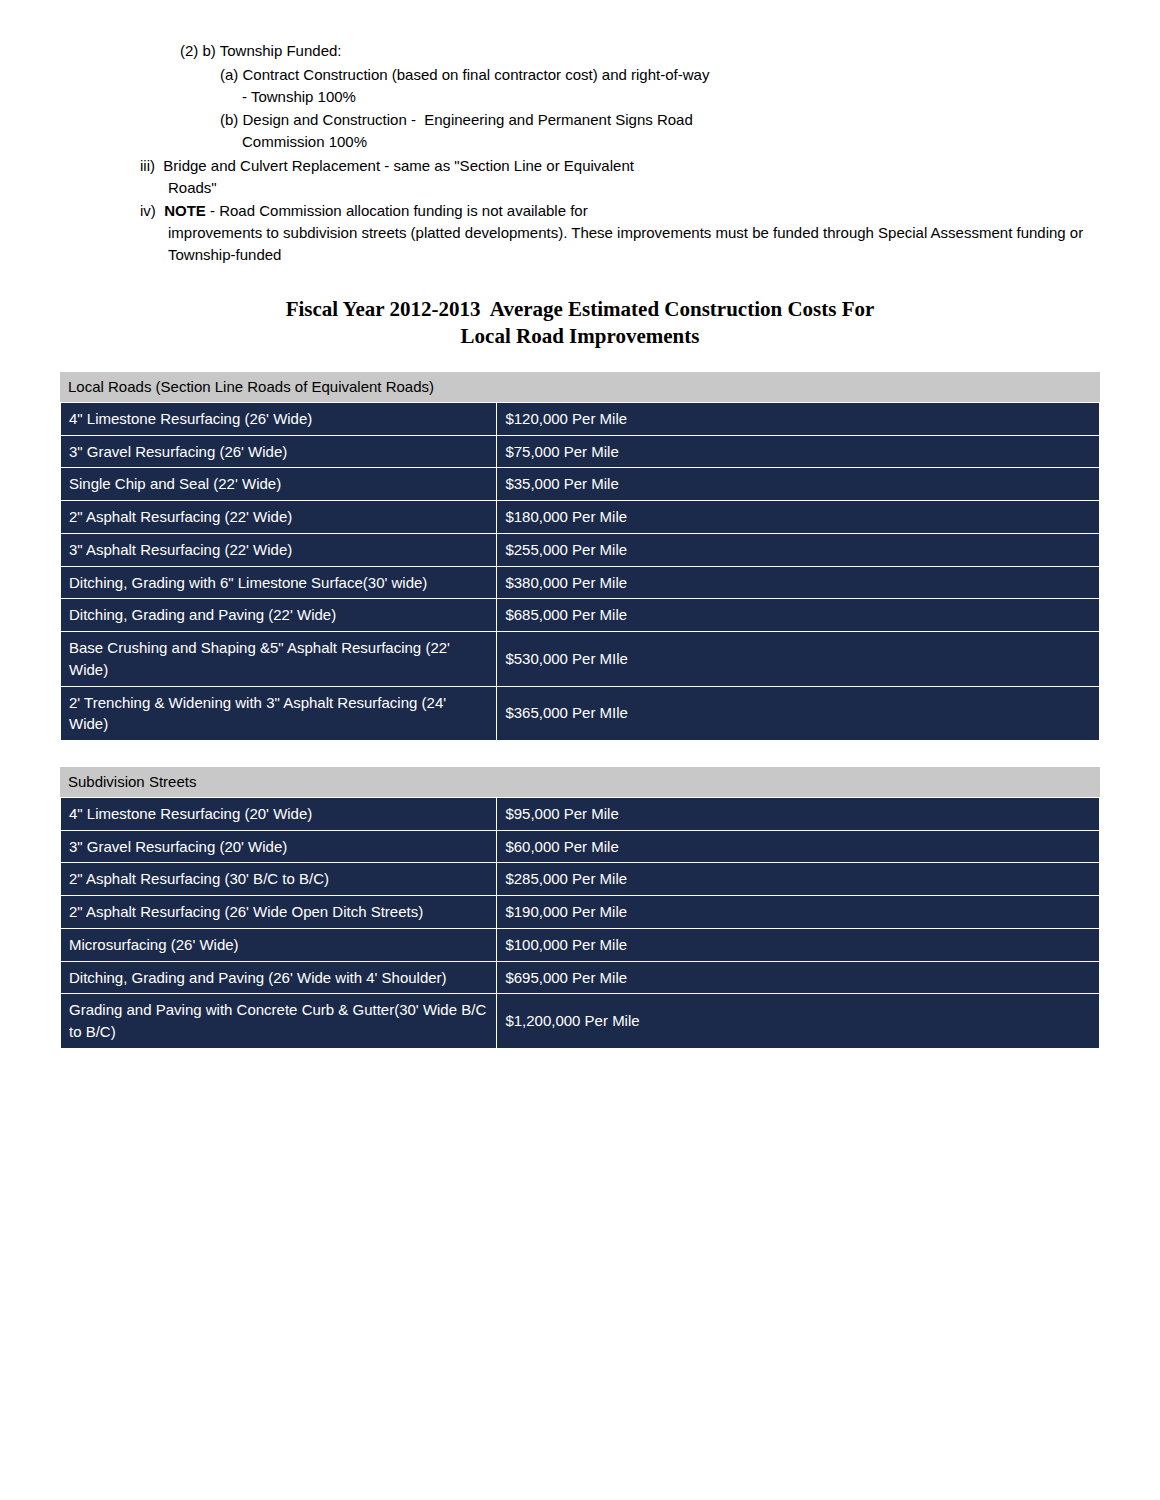(2) b) Township Funded:
(a) Contract Construction (based on final contractor cost) and right-of-way- Township 100%
(b) Design and Construction - Engineering and Permanent Signs RoadCommission 100%
iii) Bridge and Culvert Replacement - same as "Section Line or EquivalentRoads"
iv) NOTE - Road Commission allocation funding is not available forimprovements to subdivision streets (platted developments). These improvements must be funded through Special Assessment funding or Township-funded
Fiscal Year 2012-2013 Average Estimated Construction Costs For Local Road Improvements
Local Roads (Section Line Roads of Equivalent Roads)
| 4" Limestone Resurfacing (26' Wide) | $120,000 Per Mile |
| 3" Gravel Resurfacing (26' Wide) | $75,000 Per Mile |
| Single Chip and Seal (22' Wide) | $35,000 Per Mile |
| 2" Asphalt Resurfacing (22' Wide) | $180,000 Per Mile |
| 3" Asphalt Resurfacing (22' Wide) | $255,000 Per Mile |
| Ditching, Grading with 6" Limestone Surface(30' wide) | $380,000 Per Mile |
| Ditching, Grading and Paving (22' Wide) | $685,000 Per Mile |
| Base Crushing and Shaping &5" Asphalt Resurfacing (22' Wide) | $530,000 Per MIle |
| 2' Trenching & Widening with 3" Asphalt Resurfacing (24' Wide) | $365,000 Per MIle |
Subdivision Streets
| 4" Limestone Resurfacing (20' Wide) | $95,000 Per Mile |
| 3" Gravel Resurfacing (20' Wide) | $60,000 Per Mile |
| 2" Asphalt Resurfacing (30' B/C to B/C) | $285,000 Per Mile |
| 2" Asphalt Resurfacing (26' Wide Open Ditch Streets) | $190,000 Per Mile |
| Microsurfacing (26' Wide) | $100,000 Per Mile |
| Ditching, Grading and Paving (26' Wide with 4' Shoulder) | $695,000 Per Mile |
| Grading and Paving with Concrete Curb & Gutter(30' Wide B/C to B/C) | $1,200,000 Per Mile |